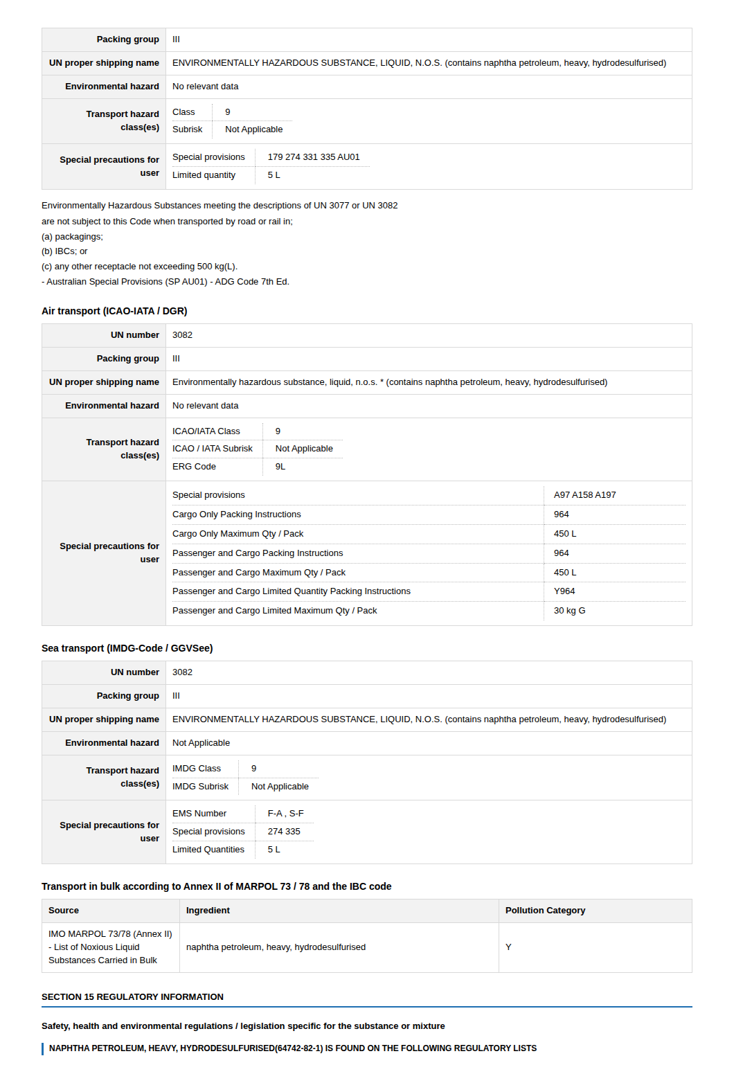| Packing group | III |
| UN proper shipping name | ENVIRONMENTALLY HAZARDOUS SUBSTANCE, LIQUID, N.O.S. (contains naphtha petroleum, heavy, hydrodesulfurised) |
| Environmental hazard | No relevant data |
| Transport hazard class(es) | / Class / 9 / / Subrisk / Not Applicable / |
| Special precautions for user | / Special provisions / 179 274 331 335 AU01 / / Limited quantity / 5 L / |
Environmentally Hazardous Substances meeting the descriptions of UN 3077 or UN 3082
are not subject to this Code when transported by road or rail in;
(a) packagings;
(b) IBCs; or
(c) any other receptacle not exceeding 500 kg(L).
- Australian Special Provisions (SP AU01) - ADG Code 7th Ed.
Air transport (ICAO-IATA / DGR)
| UN number | 3082 |
| Packing group | III |
| UN proper shipping name | Environmentally hazardous substance, liquid, n.o.s. * (contains naphtha petroleum, heavy, hydrodesulfurised) |
| Environmental hazard | No relevant data |
| Transport hazard class(es) | / ICAO/IATA Class / 9 / / ICAO / IATA Subrisk / Not Applicable / / ERG Code / 9L / |
| Special precautions for user | / Special provisions / A97 A158 A197 / / Cargo Only Packing Instructions / 964 / / Cargo Only Maximum Qty / Pack / 450 L / / Passenger and Cargo Packing Instructions / 964 / / Passenger and Cargo Maximum Qty / Pack / 450 L / / Passenger and Cargo Limited Quantity Packing Instructions / Y964 / / Passenger and Cargo Limited Maximum Qty / Pack / 30 kg G / |
Sea transport (IMDG-Code / GGVSee)
| UN number | 3082 |
| Packing group | III |
| UN proper shipping name | ENVIRONMENTALLY HAZARDOUS SUBSTANCE, LIQUID, N.O.S. (contains naphtha petroleum, heavy, hydrodesulfurised) |
| Environmental hazard | Not Applicable |
| Transport hazard class(es) | / IMDG Class / 9 / / IMDG Subrisk / Not Applicable / |
| Special precautions for user | / EMS Number / F-A , S-F / / Special provisions / 274 335 / / Limited Quantities / 5 L / |
Transport in bulk according to Annex II of MARPOL 73 / 78 and the IBC code
| Source | Ingredient | Pollution Category |
| IMO MARPOL 73/78 (Annex II) - List of Noxious Liquid Substances Carried in Bulk | naphtha petroleum, heavy, hydrodesulfurised | Y |
SECTION 15 REGULATORY INFORMATION
Safety, health and environmental regulations / legislation specific for the substance or mixture
NAPHTHA PETROLEUM, HEAVY, HYDRODESULFURISED(64742-82-1) IS FOUND ON THE FOLLOWING REGULATORY LISTS